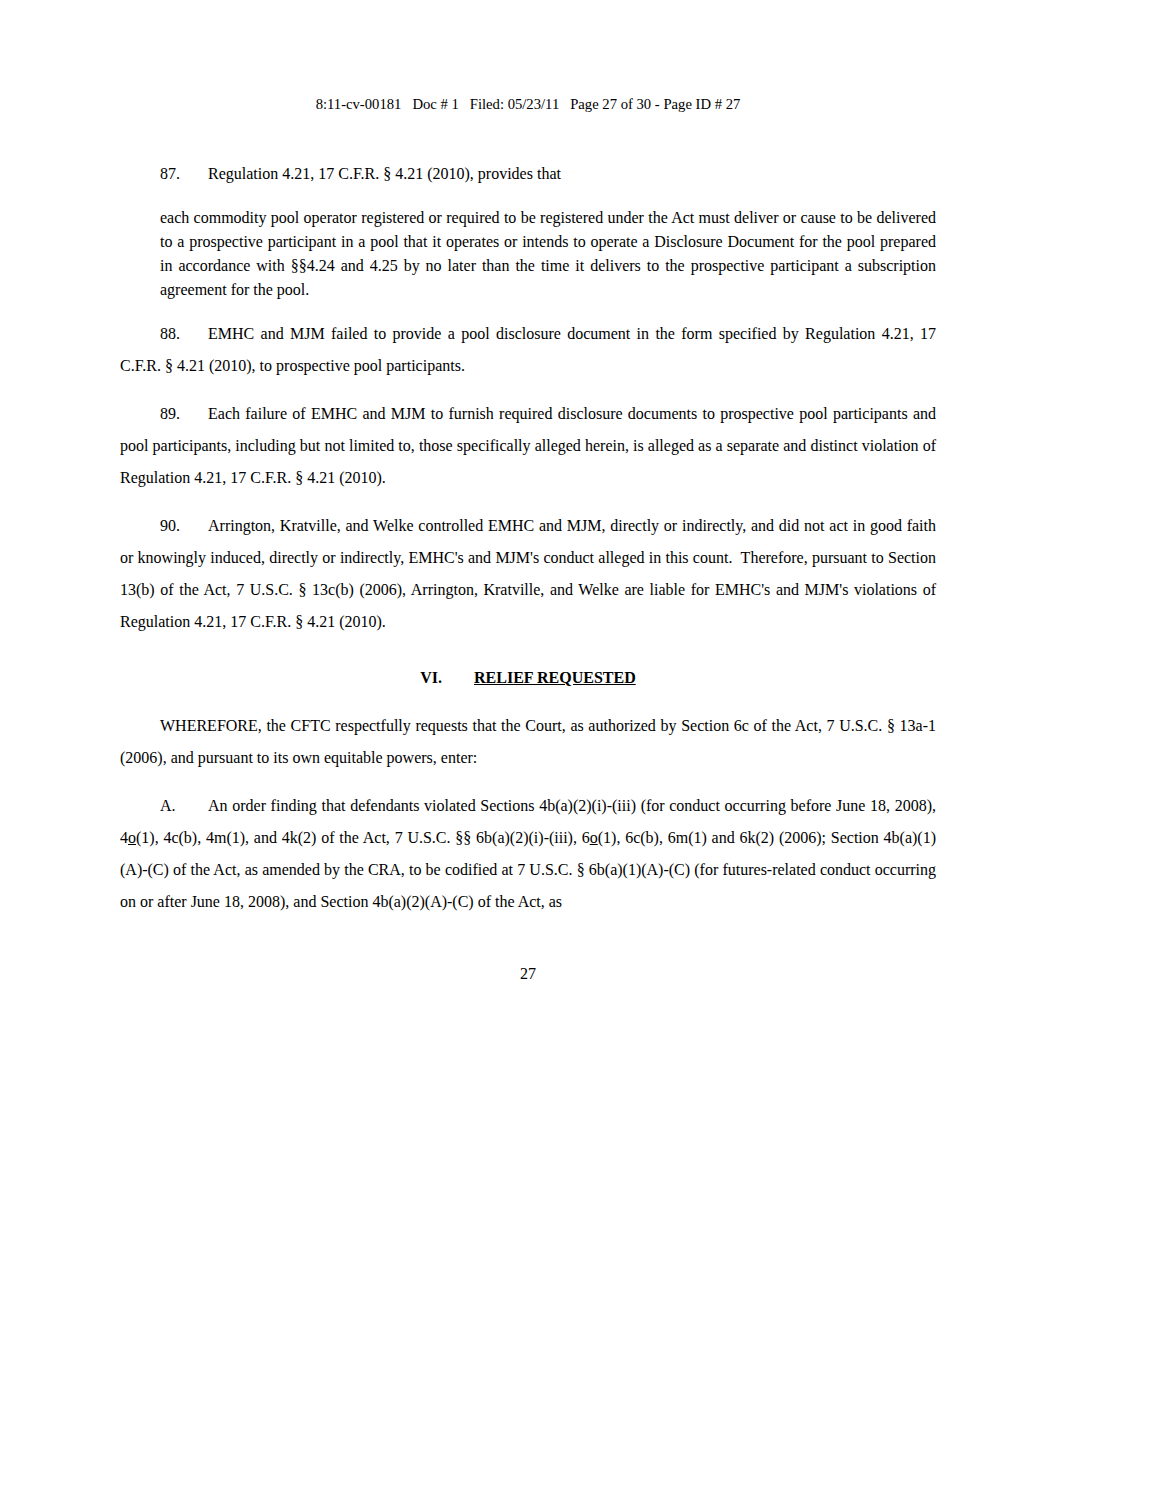8:11-cv-00181 Doc # 1 Filed: 05/23/11 Page 27 of 30 - Page ID # 27
87. Regulation 4.21, 17 C.F.R. § 4.21 (2010), provides that
each commodity pool operator registered or required to be registered under the Act must deliver or cause to be delivered to a prospective participant in a pool that it operates or intends to operate a Disclosure Document for the pool prepared in accordance with §§4.24 and 4.25 by no later than the time it delivers to the prospective participant a subscription agreement for the pool.
88. EMHC and MJM failed to provide a pool disclosure document in the form specified by Regulation 4.21, 17 C.F.R. § 4.21 (2010), to prospective pool participants.
89. Each failure of EMHC and MJM to furnish required disclosure documents to prospective pool participants and pool participants, including but not limited to, those specifically alleged herein, is alleged as a separate and distinct violation of Regulation 4.21, 17 C.F.R. § 4.21 (2010).
90. Arrington, Kratville, and Welke controlled EMHC and MJM, directly or indirectly, and did not act in good faith or knowingly induced, directly or indirectly, EMHC's and MJM's conduct alleged in this count. Therefore, pursuant to Section 13(b) of the Act, 7 U.S.C. § 13c(b) (2006), Arrington, Kratville, and Welke are liable for EMHC's and MJM's violations of Regulation 4.21, 17 C.F.R. § 4.21 (2010).
VI. RELIEF REQUESTED
WHEREFORE, the CFTC respectfully requests that the Court, as authorized by Section 6c of the Act, 7 U.S.C. § 13a-1 (2006), and pursuant to its own equitable powers, enter:
A. An order finding that defendants violated Sections 4b(a)(2)(i)-(iii) (for conduct occurring before June 18, 2008), 4o(1), 4c(b), 4m(1), and 4k(2) of the Act, 7 U.S.C. §§ 6b(a)(2)(i)-(iii), 6o(1), 6c(b), 6m(1) and 6k(2) (2006); Section 4b(a)(1)(A)-(C) of the Act, as amended by the CRA, to be codified at 7 U.S.C. § 6b(a)(1)(A)-(C) (for futures-related conduct occurring on or after June 18, 2008), and Section 4b(a)(2)(A)-(C) of the Act, as
27